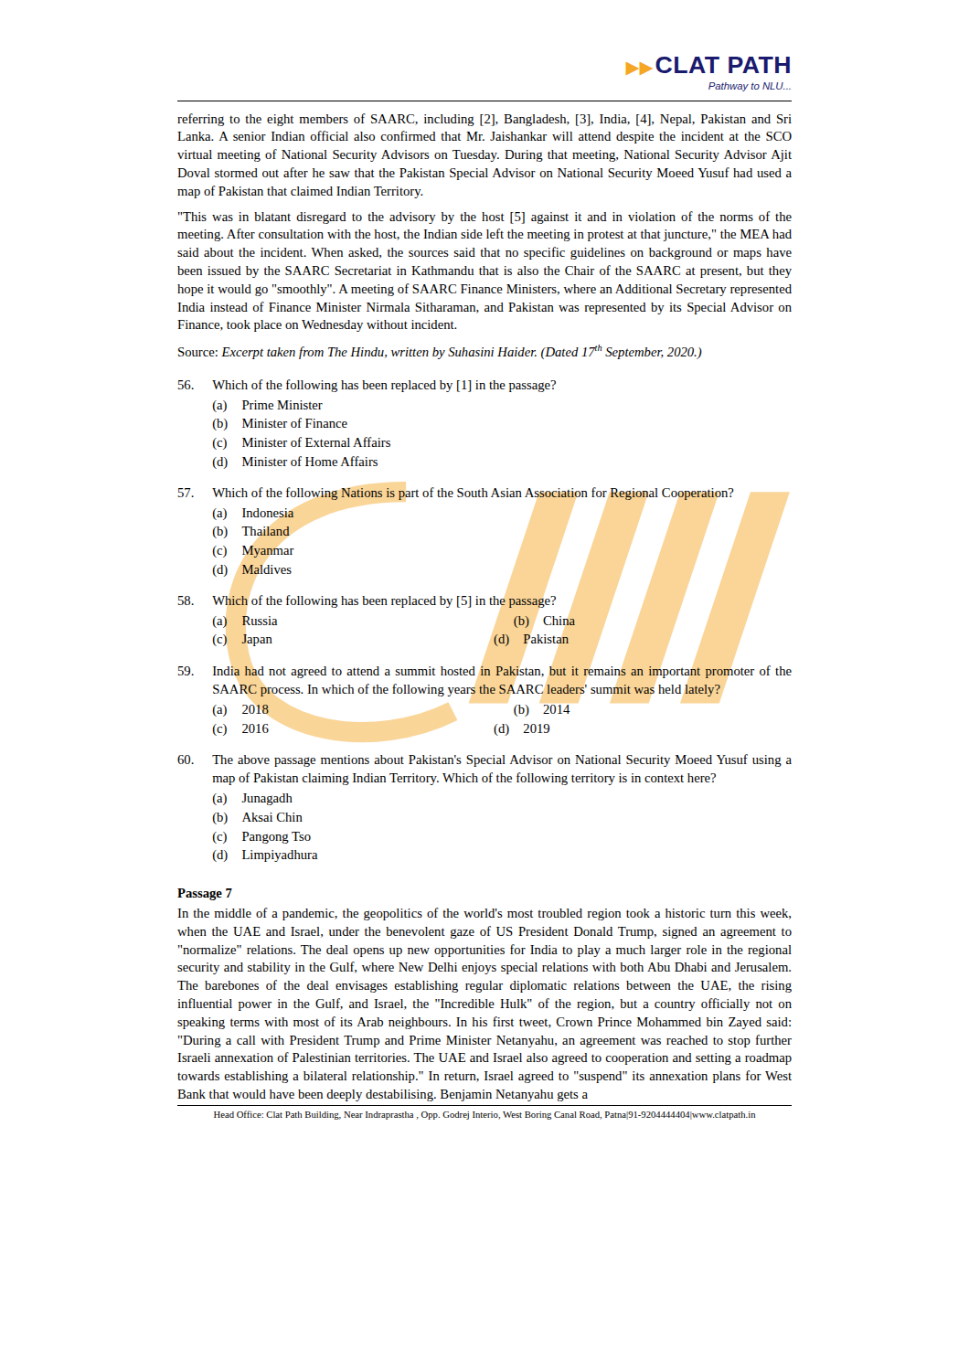▸▸CLAT PATH
Pathway to NLU...
referring to the eight members of SAARC, including [2], Bangladesh, [3], India, [4], Nepal, Pakistan and Sri Lanka. A senior Indian official also confirmed that Mr. Jaishankar will attend despite the incident at the SCO virtual meeting of National Security Advisors on Tuesday. During that meeting, National Security Advisor Ajit Doval stormed out after he saw that the Pakistan Special Advisor on National Security Moeed Yusuf had used a map of Pakistan that claimed Indian Territory.
"This was in blatant disregard to the advisory by the host [5] against it and in violation of the norms of the meeting. After consultation with the host, the Indian side left the meeting in protest at that juncture," the MEA had said about the incident. When asked, the sources said that no specific guidelines on background or maps have been issued by the SAARC Secretariat in Kathmandu that is also the Chair of the SAARC at present, but they hope it would go "smoothly". A meeting of SAARC Finance Ministers, where an Additional Secretary represented India instead of Finance Minister Nirmala Sitharaman, and Pakistan was represented by its Special Advisor on Finance, took place on Wednesday without incident.
Source: Excerpt taken from The Hindu, written by Suhasini Haider. (Dated 17th September, 2020.)
56. Which of the following has been replaced by [1] in the passage?
(a) Prime Minister
(b) Minister of Finance
(c) Minister of External Affairs
(d) Minister of Home Affairs
57. Which of the following Nations is part of the South Asian Association for Regional Cooperation?
(a) Indonesia
(b) Thailand
(c) Myanmar
(d) Maldives
58. Which of the following has been replaced by [5] in the passage?
(a) Russia
(b) China
(c) Japan
(d) Pakistan
59. India had not agreed to attend a summit hosted in Pakistan, but it remains an important promoter of the SAARC process. In which of the following years the SAARC leaders' summit was held lately?
(a) 2018
(b) 2014
(c) 2016
(d) 2019
60. The above passage mentions about Pakistan's Special Advisor on National Security Moeed Yusuf using a map of Pakistan claiming Indian Territory. Which of the following territory is in context here?
(a) Junagadh
(b) Aksai Chin
(c) Pangong Tso
(d) Limpiyadhura
Passage 7
In the middle of a pandemic, the geopolitics of the world's most troubled region took a historic turn this week, when the UAE and Israel, under the benevolent gaze of US President Donald Trump, signed an agreement to "normalize" relations. The deal opens up new opportunities for India to play a much larger role in the regional security and stability in the Gulf, where New Delhi enjoys special relations with both Abu Dhabi and Jerusalem. The barebones of the deal envisages establishing regular diplomatic relations between the UAE, the rising influential power in the Gulf, and Israel, the "Incredible Hulk" of the region, but a country officially not on speaking terms with most of its Arab neighbours. In his first tweet, Crown Prince Mohammed bin Zayed said: "During a call with President Trump and Prime Minister Netanyahu, an agreement was reached to stop further Israeli annexation of Palestinian territories. The UAE and Israel also agreed to cooperation and setting a roadmap towards establishing a bilateral relationship." In return, Israel agreed to "suspend" its annexation plans for West Bank that would have been deeply destabilising. Benjamin Netanyahu gets a
Head Office: Clat Path Building, Near Indraprastha , Opp. Godrej Interio, West Boring Canal Road, Patna|91-9204444404|www.clatpath.in